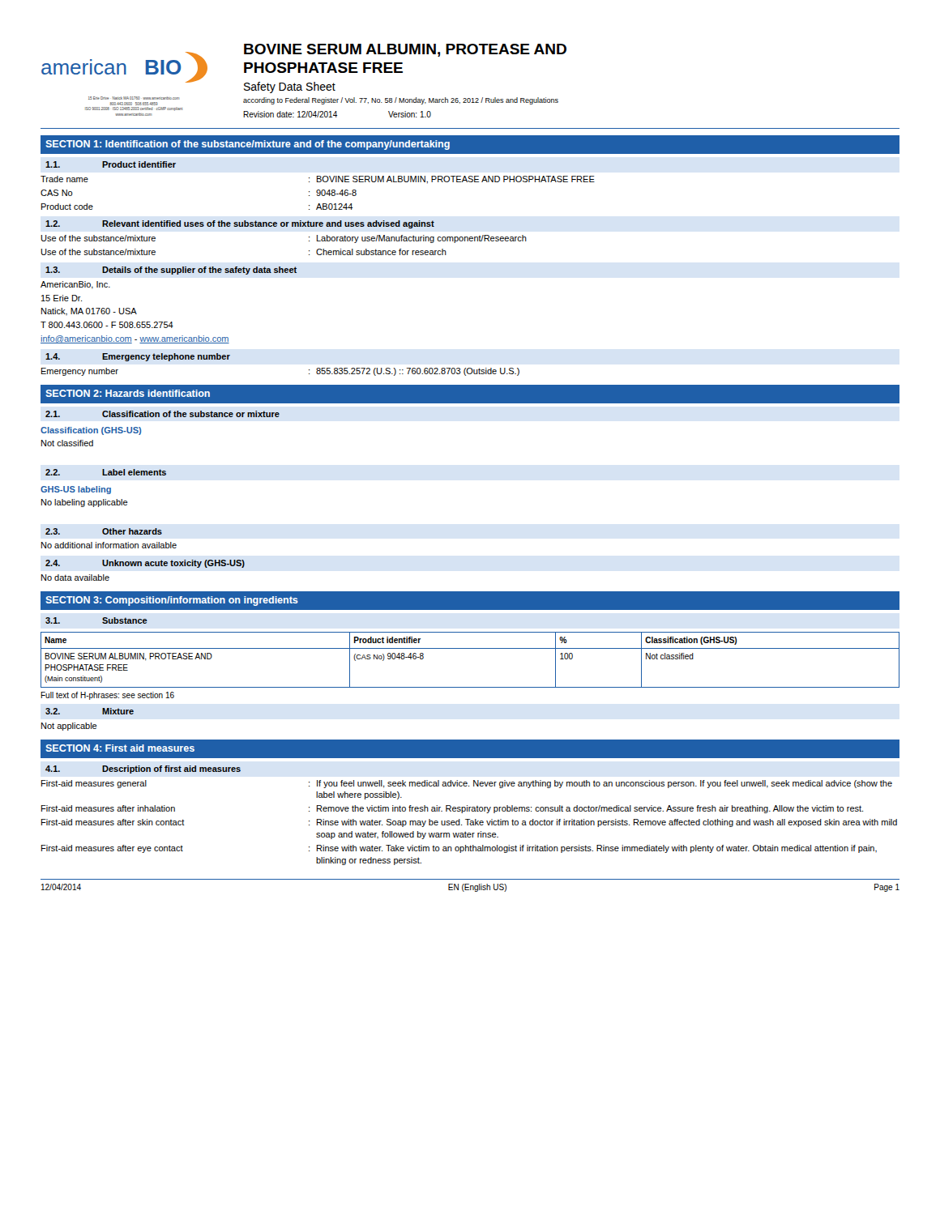american BIO
15 Erie Drive · Natick MA 01760 · www.americanbio.com
800.443.0600 508.655.4859
ISO 9001:2008 · ISO 13485:2003 certified · cGMP compliant
www.americanbio.com
BOVINE SERUM ALBUMIN, PROTEASE AND
PHOSPHATASE FREE
Safety Data Sheet
according to Federal Register / Vol. 77, No. 58 / Monday, March 26, 2012 / Rules and Regulations
Revision date: 12/04/2014 Version: 1.0
SECTION 1: Identification of the substance/mixture and of the company/undertaking
1.1. Product identifier
Trade name
:
BOVINE SERUM ALBUMIN, PROTEASE AND PHOSPHATASE FREE
CAS No
:
9048-46-8
Product code
:
AB01244
1.2. Relevant identified uses of the substance or mixture and uses advised against
Use of the substance/mixture
:
Laboratory use/Manufacturing component/Reseearch
Use of the substance/mixture
:
Chemical substance for research
1.3. Details of the supplier of the safety data sheet
AmericanBio, Inc.
15 Erie Dr.
Natick, MA 01760 - USA
T 800.443.0600 - F 508.655.2754
info@americanbio.com - www.americanbio.com
1.4. Emergency telephone number
Emergency number
:
855.835.2572 (U.S.) :: 760.602.8703 (Outside U.S.)
SECTION 2: Hazards identification
2.1. Classification of the substance or mixture
Classification (GHS-US)
Not classified
2.2. Label elements
GHS-US labeling
No labeling applicable
2.3. Other hazards
No additional information available
2.4. Unknown acute toxicity (GHS-US)
No data available
SECTION 3: Composition/information on ingredients
3.1. Substance
| Name | Product identifier | % | Classification (GHS-US) |
| --- | --- | --- | --- |
| BOVINE SERUM ALBUMIN, PROTEASE AND PHOSPHATASE FREE (Main constituent) | (CAS No) 9048-46-8 | 100 | Not classified |
Full text of H-phrases: see section 16
3.2. Mixture
Not applicable
SECTION 4: First aid measures
4.1. Description of first aid measures
First-aid measures general
:
If you feel unwell, seek medical advice. Never give anything by mouth to an unconscious person. If you feel unwell, seek medical advice (show the label where possible).
First-aid measures after inhalation
:
Remove the victim into fresh air. Respiratory problems: consult a doctor/medical service. Assure fresh air breathing. Allow the victim to rest.
First-aid measures after skin contact
:
Rinse with water. Soap may be used. Take victim to a doctor if irritation persists. Remove affected clothing and wash all exposed skin area with mild soap and water, followed by warm water rinse.
First-aid measures after eye contact
:
Rinse with water. Take victim to an ophthalmologist if irritation persists. Rinse immediately with plenty of water. Obtain medical attention if pain, blinking or redness persist.
12/04/2014
EN (English US)
Page 1